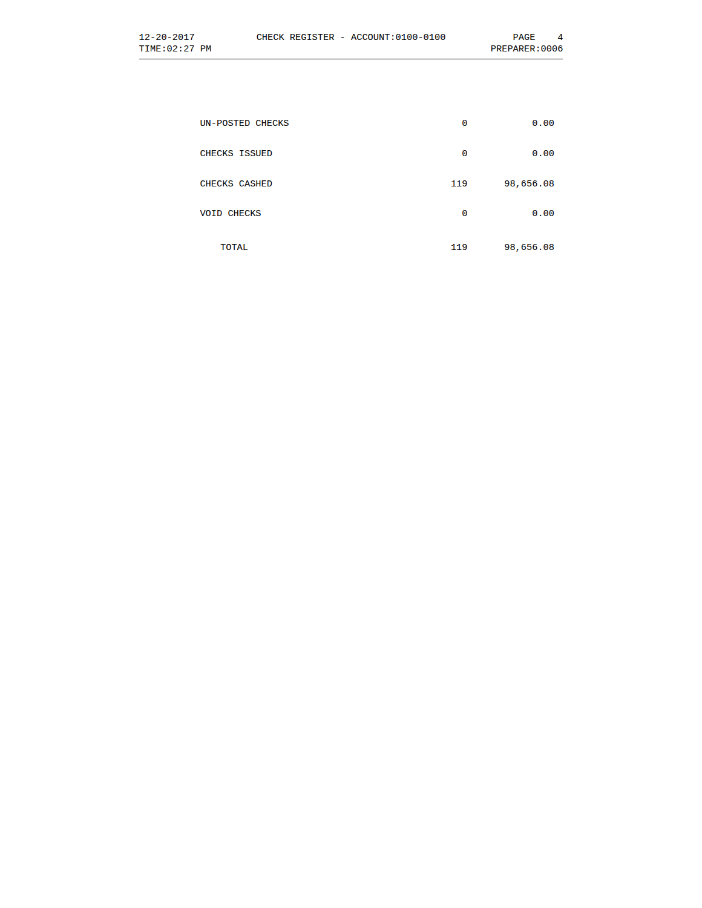12-20-2017 TIME:02:27 PM
CHECK REGISTER - ACCOUNT:0100-0100
PAGE 4 PREPARER:0006
| UN-POSTED CHECKS | 0 | 0.00 |
| CHECKS ISSUED | 0 | 0.00 |
| CHECKS CASHED | 119 | 98,656.08 |
| VOID CHECKS | 0 | 0.00 |
| TOTAL | 119 | 98,656.08 |